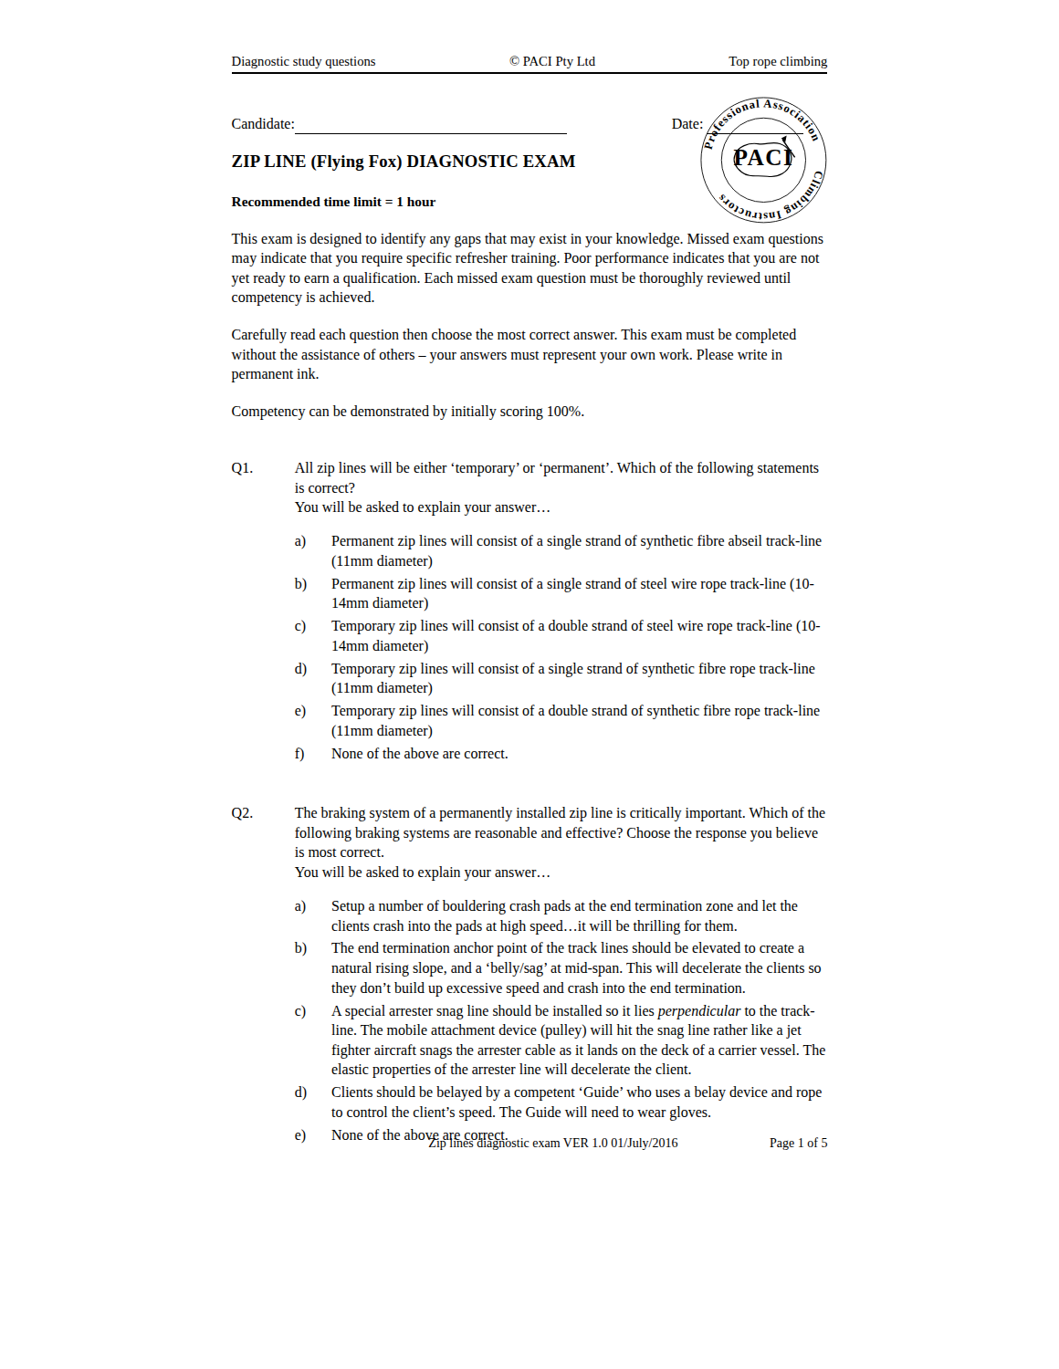Diagnostic study questions © PACI Pty Ltd Top rope climbing
Professional Association Climbing Instructors PACI
Candidate: Date:
ZIP LINE (Flying Fox) DIAGNOSTIC EXAM
Recommended time limit = 1 hour
This exam is designed to identify any gaps that may exist in your knowledge. Missed exam questions may indicate that you require specific refresher training. Poor performance indicates that you are not yet ready to earn a qualification. Each missed exam question must be thoroughly reviewed until competency is achieved.
Carefully read each question then choose the most correct answer. This exam must be completed without the assistance of others – your answers must represent your own work. Please write in permanent ink.
Competency can be demonstrated by initially scoring 100%.
Q1.
All zip lines will be either ‘temporary’ or ‘permanent’. Which of the following statements is correct?
You will be asked to explain your answer…
a) Permanent zip lines will consist of a single strand of synthetic fibre abseil track-line (11mm diameter)
b) Permanent zip lines will consist of a single strand of steel wire rope track-line (10-14mm diameter)
c) Temporary zip lines will consist of a double strand of steel wire rope track-line (10-14mm diameter)
d) Temporary zip lines will consist of a single strand of synthetic fibre rope track-line (11mm diameter)
e) Temporary zip lines will consist of a double strand of synthetic fibre rope track-line (11mm diameter)
f) None of the above are correct.
Q2.
The braking system of a permanently installed zip line is critically important. Which of the following braking systems are reasonable and effective? Choose the response you believe is most correct.
You will be asked to explain your answer…
a) Setup a number of bouldering crash pads at the end termination zone and let the clients crash into the pads at high speed…it will be thrilling for them.
b) The end termination anchor point of the track lines should be elevated to create a natural rising slope, and a ‘belly/sag’ at mid-span. This will decelerate the clients so they don’t build up excessive speed and crash into the end termination.
c) A special arrester snag line should be installed so it lies perpendicular to the track-line. The mobile attachment device (pulley) will hit the snag line rather like a jet fighter aircraft snags the arrester cable as it lands on the deck of a carrier vessel. The elastic properties of the arrester line will decelerate the client.
d) Clients should be belayed by a competent ‘Guide’ who uses a belay device and rope to control the client’s speed. The Guide will need to wear gloves.
e) None of the above are correct.
Zip lines diagnostic exam VER 1.0 01/July/2016 Page 1 of 5